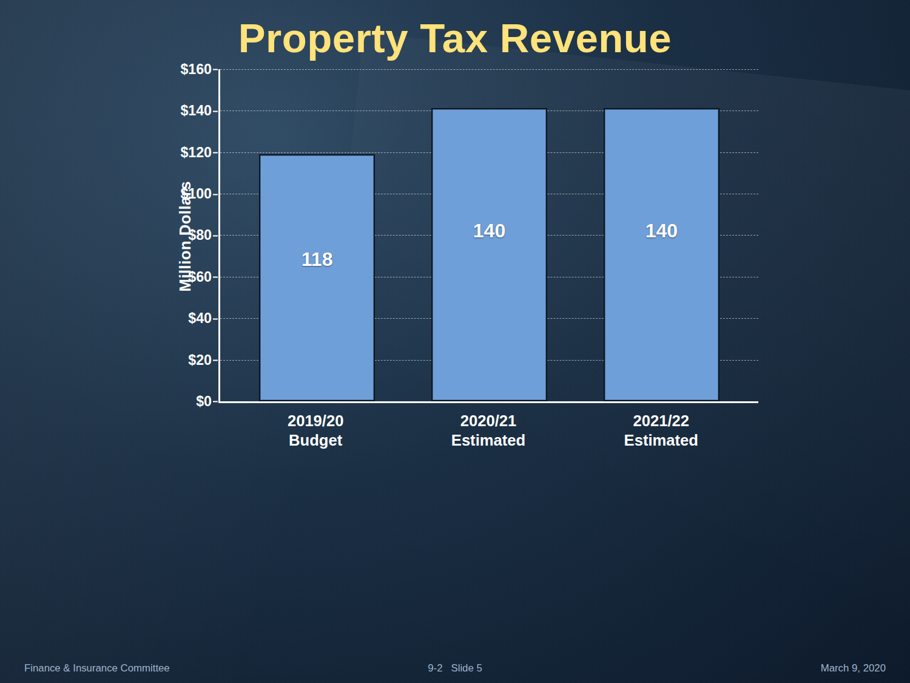Property Tax Revenue
Million Dollars
$160
$140
$120
$100
$80
$60
$40
$20
$0
118
140
140
2019/20
Budget
2020/21
Estimated
2021/22
Estimated
Finance & Insurance Committee
9-2 Slide 5
March 9, 2020